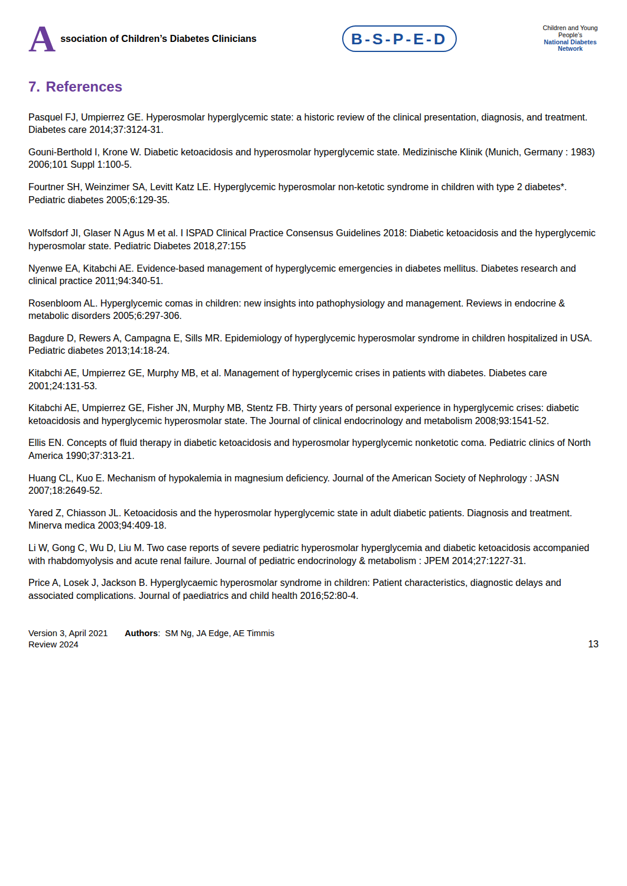A ssociation of Children’s Diabetes Clinicians
B-S-P-E-D
Children and Young People’s
National Diabetes Network
7. References
Pasquel FJ, Umpierrez GE. Hyperosmolar hyperglycemic state: a historic review of the clinical presentation, diagnosis, and treatment. Diabetes care 2014;37:3124-31.
Gouni-Berthold I, Krone W. Diabetic ketoacidosis and hyperosmolar hyperglycemic state. Medizinische Klinik (Munich, Germany : 1983) 2006;101 Suppl 1:100-5.
Fourtner SH, Weinzimer SA, Levitt Katz LE. Hyperglycemic hyperosmolar non-ketotic syndrome in children with type 2 diabetes*. Pediatric diabetes 2005;6:129-35.
Wolfsdorf JI, Glaser N Agus M et al. I ISPAD Clinical Practice Consensus Guidelines 2018: Diabetic ketoacidosis and the hyperglycemic hyperosmolar state. Pediatric Diabetes 2018,27:155
Nyenwe EA, Kitabchi AE. Evidence-based management of hyperglycemic emergencies in diabetes mellitus. Diabetes research and clinical practice 2011;94:340-51.
Rosenbloom AL. Hyperglycemic comas in children: new insights into pathophysiology and management. Reviews in endocrine & metabolic disorders 2005;6:297-306.
Bagdure D, Rewers A, Campagna E, Sills MR. Epidemiology of hyperglycemic hyperosmolar syndrome in children hospitalized in USA. Pediatric diabetes 2013;14:18-24.
Kitabchi AE, Umpierrez GE, Murphy MB, et al. Management of hyperglycemic crises in patients with diabetes. Diabetes care 2001;24:131-53.
Kitabchi AE, Umpierrez GE, Fisher JN, Murphy MB, Stentz FB. Thirty years of personal experience in hyperglycemic crises: diabetic ketoacidosis and hyperglycemic hyperosmolar state. The Journal of clinical endocrinology and metabolism 2008;93:1541-52.
Ellis EN. Concepts of fluid therapy in diabetic ketoacidosis and hyperosmolar hyperglycemic nonketotic coma. Pediatric clinics of North America 1990;37:313-21.
Huang CL, Kuo E. Mechanism of hypokalemia in magnesium deficiency. Journal of the American Society of Nephrology : JASN 2007;18:2649-52.
Yared Z, Chiasson JL. Ketoacidosis and the hyperosmolar hyperglycemic state in adult diabetic patients. Diagnosis and treatment. Minerva medica 2003;94:409-18.
Li W, Gong C, Wu D, Liu M. Two case reports of severe pediatric hyperosmolar hyperglycemia and diabetic ketoacidosis accompanied with rhabdomyolysis and acute renal failure. Journal of pediatric endocrinology & metabolism : JPEM 2014;27:1227-31.
Price A, Losek J, Jackson B. Hyperglycaemic hyperosmolar syndrome in children: Patient characteristics, diagnostic delays and associated complications. Journal of paediatrics and child health 2016;52:80-4.
Version 3, April 2021 Authors: SM Ng, JA Edge, AE Timmis
Review 2024
13